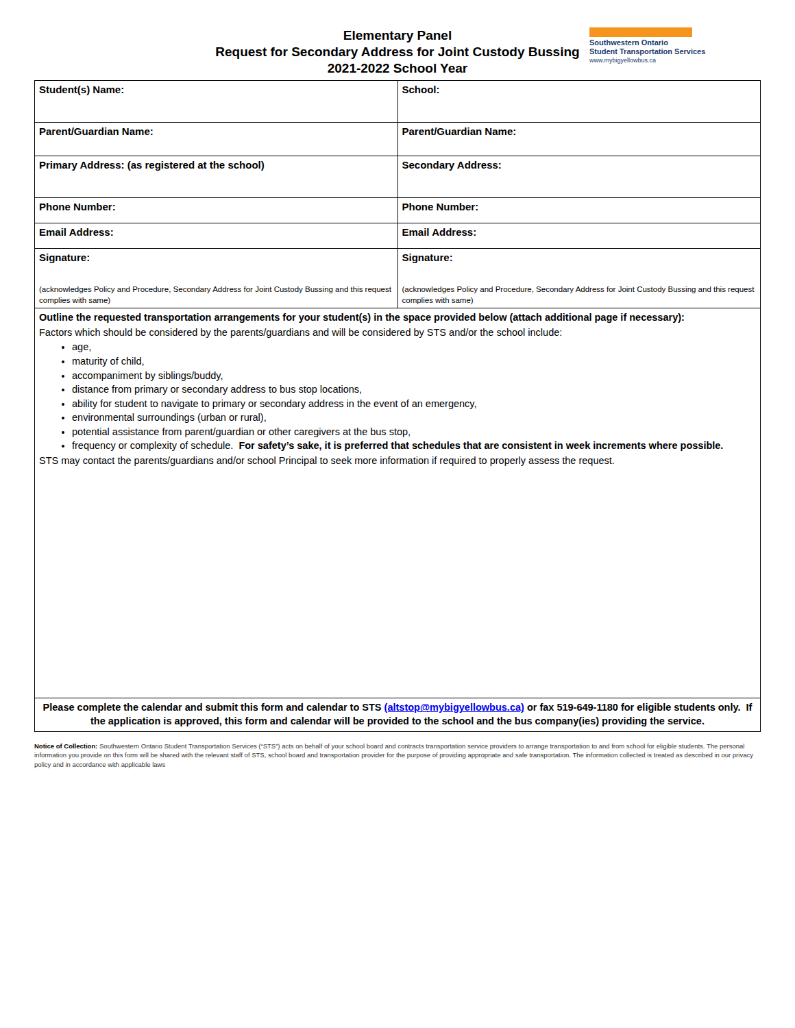Southwestern Ontario
Student Transportation Services
www.mybigyellowbus.ca
Elementary Panel
Request for Secondary Address for Joint Custody Bussing
2021-2022 School Year
| Student(s) Name: | School: |
| Parent/Guardian Name: | Parent/Guardian Name: |
| Primary Address: (as registered at the school) | Secondary Address: |
| Phone Number: | Phone Number: |
| Email Address: | Email Address: |
| Signature: (acknowledges Policy and Procedure, Secondary Address for Joint Custody Bussing and this request complies with same) | Signature: (acknowledges Policy and Procedure, Secondary Address for Joint Custody Bussing and this request complies with same) |
| Outline the requested transportation arrangements for your student(s) in the space provided below (attach additional page if necessary): Factors which should be considered by the parents/guardians and will be considered by STS and/or the school include: age, maturity of child, accompaniment by siblings/buddy, distance from primary or secondary address to bus stop locations, ability for student to navigate to primary or secondary address in the event of an emergency, environmental surroundings (urban or rural), potential assistance from parent/guardian or other caregivers at the bus stop, frequency or complexity of schedule. For safety’s sake, it is preferred that schedules that are consistent in week increments where possible. STS may contact the parents/guardians and/or school Principal to seek more information if required to properly assess the request. |
| Please complete the calendar and submit this form and calendar to STS (altstop@mybigyellowbus.ca) or fax 519-649-1180 for eligible students only. If the application is approved, this form and calendar will be provided to the school and the bus company(ies) providing the service. |
Notice of Collection: Southwestern Ontario Student Transportation Services (“STS”) acts on behalf of your school board and contracts transportation service providers to arrange transportation to and from school for eligible students. The personal information you provide on this form will be shared with the relevant staff of STS, school board and transportation provider for the purpose of providing appropriate and safe transportation. The information collected is treated as described in our privacy policy and in accordance with applicable laws